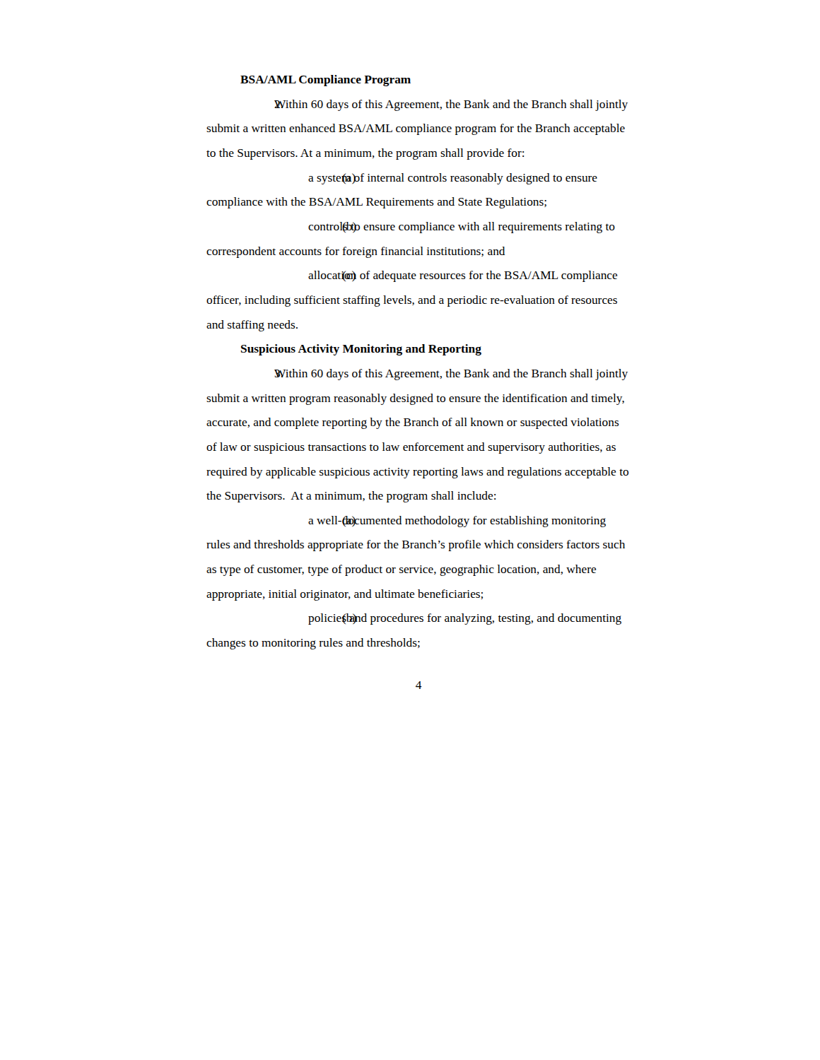BSA/AML Compliance Program
2. Within 60 days of this Agreement, the Bank and the Branch shall jointly submit a written enhanced BSA/AML compliance program for the Branch acceptable to the Supervisors. At a minimum, the program shall provide for:
(a) a system of internal controls reasonably designed to ensure compliance with the BSA/AML Requirements and State Regulations;
(b) controls to ensure compliance with all requirements relating to correspondent accounts for foreign financial institutions; and
(c) allocation of adequate resources for the BSA/AML compliance officer, including sufficient staffing levels, and a periodic re-evaluation of resources and staffing needs.
Suspicious Activity Monitoring and Reporting
3. Within 60 days of this Agreement, the Bank and the Branch shall jointly submit a written program reasonably designed to ensure the identification and timely, accurate, and complete reporting by the Branch of all known or suspected violations of law or suspicious transactions to law enforcement and supervisory authorities, as required by applicable suspicious activity reporting laws and regulations acceptable to the Supervisors. At a minimum, the program shall include:
(a) a well-documented methodology for establishing monitoring rules and thresholds appropriate for the Branch’s profile which considers factors such as type of customer, type of product or service, geographic location, and, where appropriate, initial originator, and ultimate beneficiaries;
(b) policies and procedures for analyzing, testing, and documenting changes to monitoring rules and thresholds;
4